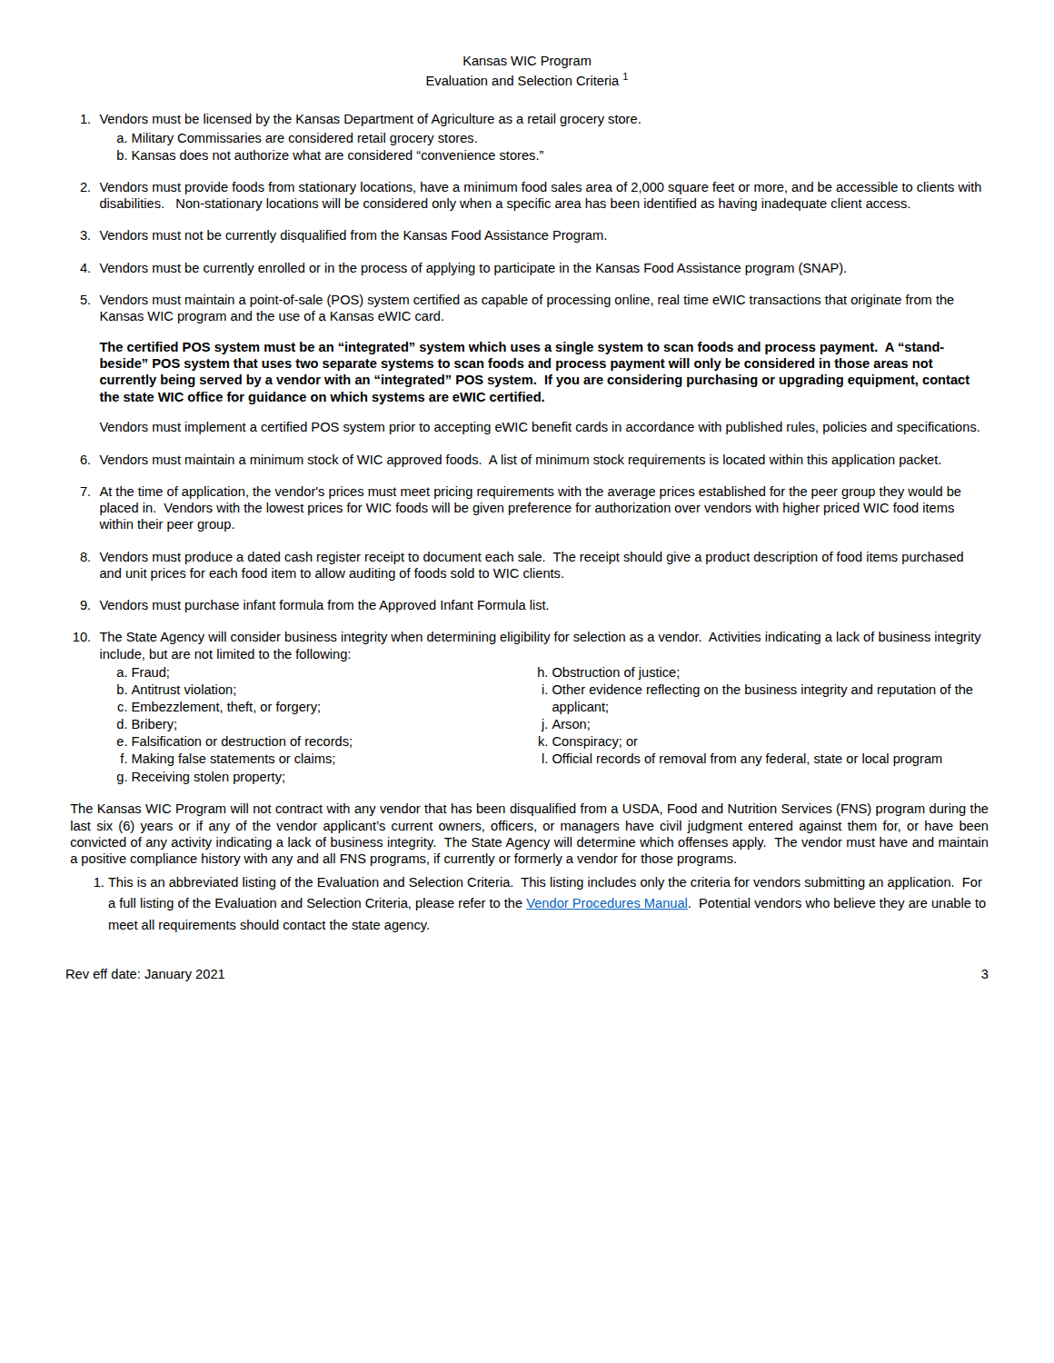Kansas WIC Program
Evaluation and Selection Criteria 1
Vendors must be licensed by the Kansas Department of Agriculture as a retail grocery store.
Military Commissaries are considered retail grocery stores.
Kansas does not authorize what are considered “convenience stores.”
Vendors must provide foods from stationary locations, have a minimum food sales area of 2,000 square feet or more, and be accessible to clients with disabilities. Non-stationary locations will be considered only when a specific area has been identified as having inadequate client access.
Vendors must not be currently disqualified from the Kansas Food Assistance Program.
Vendors must be currently enrolled or in the process of applying to participate in the Kansas Food Assistance program (SNAP).
Vendors must maintain a point-of-sale (POS) system certified as capable of processing online, real time eWIC transactions that originate from the Kansas WIC program and the use of a Kansas eWIC card.
The certified POS system must be an “integrated” system which uses a single system to scan foods and process payment. A “stand-beside” POS system that uses two separate systems to scan foods and process payment will only be considered in those areas not currently being served by a vendor with an “integrated” POS system. If you are considering purchasing or upgrading equipment, contact the state WIC office for guidance on which systems are eWIC certified.
Vendors must implement a certified POS system prior to accepting eWIC benefit cards in accordance with published rules, policies and specifications.
Vendors must maintain a minimum stock of WIC approved foods. A list of minimum stock requirements is located within this application packet.
At the time of application, the vendor's prices must meet pricing requirements with the average prices established for the peer group they would be placed in. Vendors with the lowest prices for WIC foods will be given preference for authorization over vendors with higher priced WIC food items within their peer group.
Vendors must produce a dated cash register receipt to document each sale. The receipt should give a product description of food items purchased and unit prices for each food item to allow auditing of foods sold to WIC clients.
Vendors must purchase infant formula from the Approved Infant Formula list.
The State Agency will consider business integrity when determining eligibility for selection as a vendor. Activities indicating a lack of business integrity include, but are not limited to the following:
Fraud;
Antitrust violation;
Embezzlement, theft, or forgery;
Bribery;
Falsification or destruction of records;
Making false statements or claims;
Receiving stolen property;
Obstruction of justice;
Other evidence reflecting on the business integrity and reputation of the applicant;
Arson;
Conspiracy; or
Official records of removal from any federal, state or local program
The Kansas WIC Program will not contract with any vendor that has been disqualified from a USDA, Food and Nutrition Services (FNS) program during the last six (6) years or if any of the vendor applicant’s current owners, officers, or managers have civil judgment entered against them for, or have been convicted of any activity indicating a lack of business integrity. The State Agency will determine which offenses apply. The vendor must have and maintain a positive compliance history with any and all FNS programs, if currently or formerly a vendor for those programs.
This is an abbreviated listing of the Evaluation and Selection Criteria. This listing includes only the criteria for vendors submitting an application. For a full listing of the Evaluation and Selection Criteria, please refer to the Vendor Procedures Manual. Potential vendors who believe they are unable to meet all requirements should contact the state agency.
Rev eff date: January 2021
3